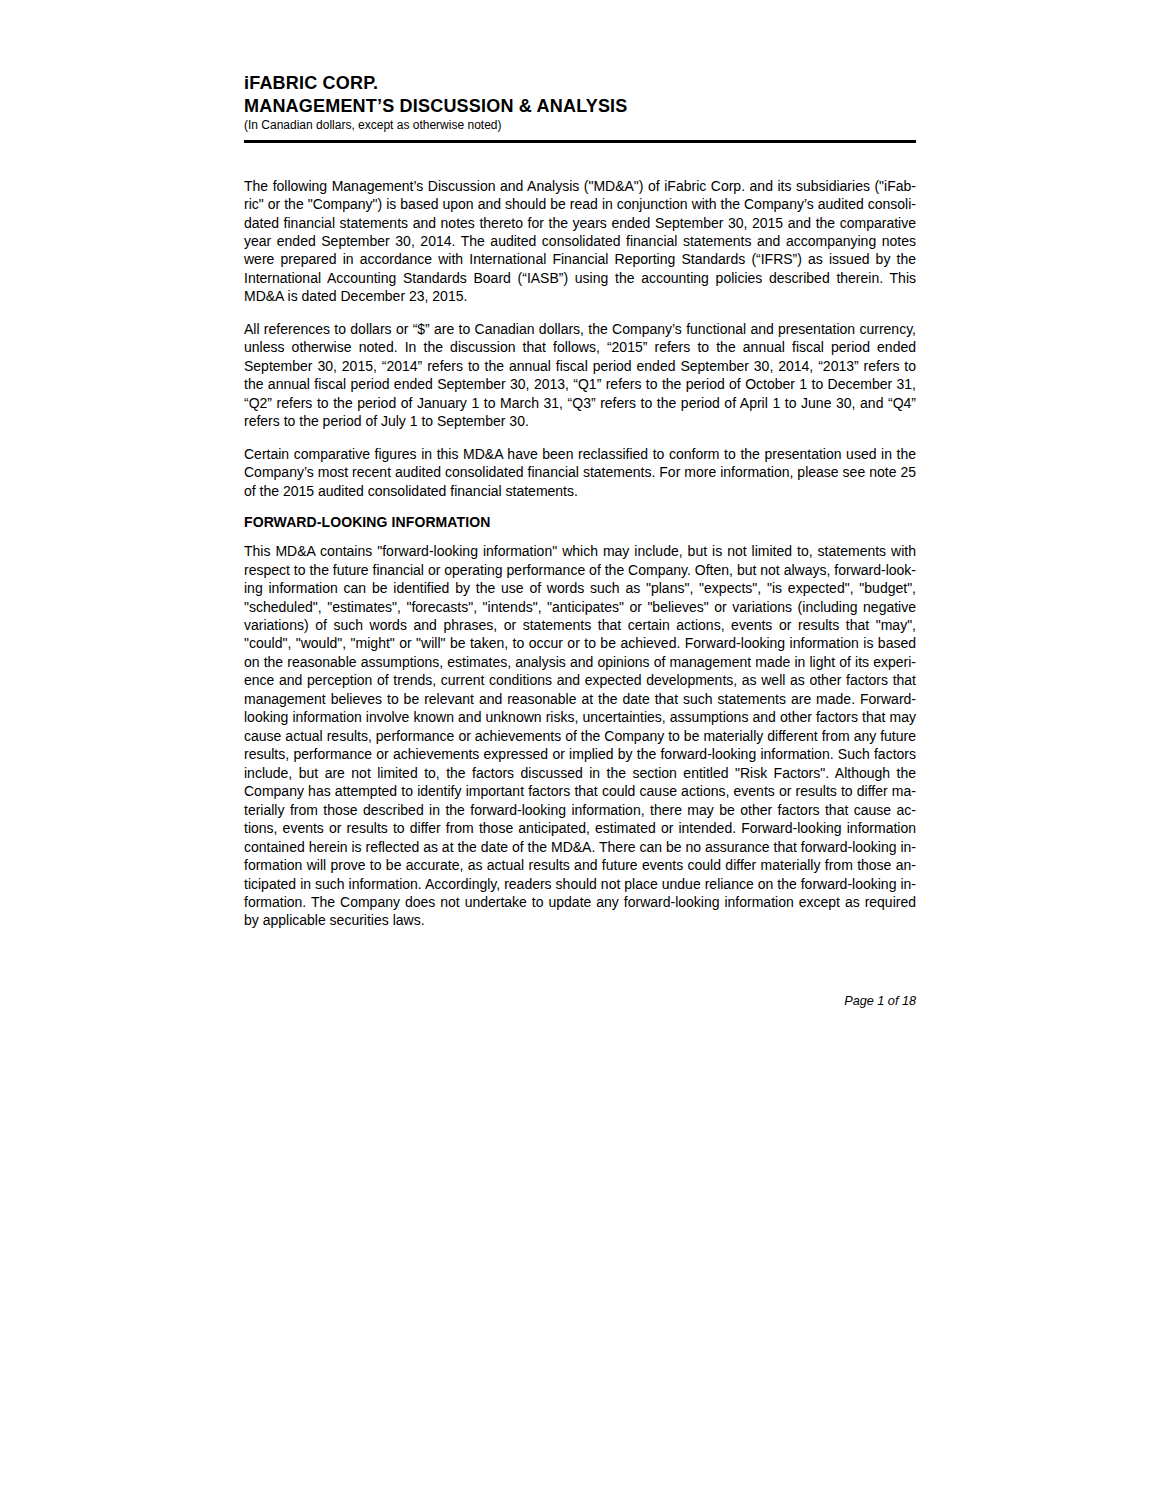iFABRIC CORP.
MANAGEMENT’S DISCUSSION & ANALYSIS
(In Canadian dollars, except as otherwise noted)
The following Management’s Discussion and Analysis ("MD&A") of iFabric Corp. and its subsidiaries ("iFabric" or the "Company") is based upon and should be read in conjunction with the Company’s audited consolidated financial statements and notes thereto for the years ended September 30, 2015 and the comparative year ended September 30, 2014. The audited consolidated financial statements and accompanying notes were prepared in accordance with International Financial Reporting Standards (“IFRS”) as issued by the International Accounting Standards Board (“IASB”) using the accounting policies described therein. This MD&A is dated December 23, 2015.
All references to dollars or “$” are to Canadian dollars, the Company’s functional and presentation currency, unless otherwise noted. In the discussion that follows, “2015” refers to the annual fiscal period ended September 30, 2015, “2014” refers to the annual fiscal period ended September 30, 2014, “2013” refers to the annual fiscal period ended September 30, 2013, “Q1” refers to the period of October 1 to December 31, “Q2” refers to the period of January 1 to March 31, “Q3” refers to the period of April 1 to June 30, and “Q4” refers to the period of July 1 to September 30.
Certain comparative figures in this MD&A have been reclassified to conform to the presentation used in the Company’s most recent audited consolidated financial statements. For more information, please see note 25 of the 2015 audited consolidated financial statements.
FORWARD-LOOKING INFORMATION
This MD&A contains "forward-looking information" which may include, but is not limited to, statements with respect to the future financial or operating performance of the Company. Often, but not always, forward-looking information can be identified by the use of words such as "plans", "expects", "is expected", "budget", "scheduled", "estimates", "forecasts", "intends", "anticipates" or "believes" or variations (including negative variations) of such words and phrases, or statements that certain actions, events or results that "may", "could", "would", "might" or "will" be taken, to occur or to be achieved. Forward-looking information is based on the reasonable assumptions, estimates, analysis and opinions of management made in light of its experience and perception of trends, current conditions and expected developments, as well as other factors that management believes to be relevant and reasonable at the date that such statements are made. Forward-looking information involve known and unknown risks, uncertainties, assumptions and other factors that may cause actual results, performance or achievements of the Company to be materially different from any future results, performance or achievements expressed or implied by the forward-looking information. Such factors include, but are not limited to, the factors discussed in the section entitled "Risk Factors". Although the Company has attempted to identify important factors that could cause actions, events or results to differ materially from those described in the forward-looking information, there may be other factors that cause actions, events or results to differ from those anticipated, estimated or intended. Forward-looking information contained herein is reflected as at the date of the MD&A. There can be no assurance that forward-looking information will prove to be accurate, as actual results and future events could differ materially from those anticipated in such information. Accordingly, readers should not place undue reliance on the forward-looking information. The Company does not undertake to update any forward-looking information except as required by applicable securities laws.
Page 1 of 18